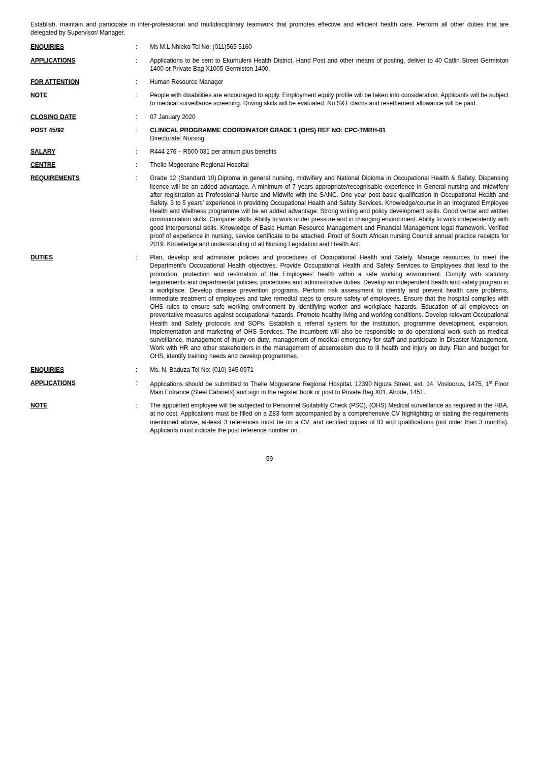Establish, maintain and participate in inter-professional and multidisciplinary teamwork that promotes effective and efficient health care. Perform all other duties that are delegated by Supervisor/ Manager.
| Enquiries | : | Ms M.L Nhleko Tel No: (011)565 5160 |
| Applications | : | Applications to be sent to Ekurhuleni Health District, Hand Post and other means of posting, deliver to 40 Catlin Street Germiston 1400 or Private Bag X1005 Germiston 1400. |
| For Attention | : | Human Resource Manager |
| Note | : | People with disabilities are encouraged to apply. Employment equity profile will be taken into consideration. Applicants will be subject to medical surveillance screening. Driving skills will be evaluated. No S&T claims and resettlement allowance will be paid. |
| Closing Date | : | 07 January 2020 |
| Post 45/92 | : | Clinical Programme Coordinator Grade 1 (OHS) Ref No: CPC-TMRH-01 Directorate: Nursing |
| Salary | : | R444 276 – R500 031 per annum plus benefits |
| Centre | : | Thelle Mogoerane Regional Hospital |
| Requirements | : | Grade 12 (Standard 10).Diploma in general nursing, midwifery and National Diploma in Occupational Health & Safety. Dispensing licence will be an added advantage. A minimum of 7 years appropriate/recognisable experience in General nursing and midwifery after registration as Professional Nurse and Midwife with the SANC. One year post basic qualification in Occupational Health and Safety. 3 to 5 years’ experience in providing Occupational Health and Safety Services. Knowledge/course in an Integrated Employee Health and Wellness programme will be an added advantage. Strong writing and policy development skills. Good verbal and written communication skills. Computer skills. Ability to work under pressure and in changing environment. Ability to work independently with good interpersonal skills. Knowledge of Basic Human Resource Management and Financial Management legal framework. Verified proof of experience in nursing, service certificate to be attached. Proof of South African nursing Council annual practice receipts for 2019. Knowledge and understanding of all Nursing Legislation and Health Act. |
| Duties | : | Plan, develop and administer policies and procedures of Occupational Health and Safety. Manage resources to meet the Department's Occupational Health objectives. Provide Occupational Health and Safety Services to Employees that lead to the promotion, protection and restoration of the Employees' health within a safe working environment. Comply with statutory requirements and departmental policies, procedures and administrative duties. Develop an independent health and safety program in a workplace. Develop disease prevention programs. Perform risk assessment to identify and prevent health care problems, immediate treatment of employees and take remedial steps to ensure safety of employees. Ensure that the hospital complies with OHS rules to ensure safe working environment by identifying worker and workplace hazards. Education of all employees on preventative measures against occupational hazards. Promote healthy living and working conditions. Develop relevant Occupational Health and Safety protocols and SOPs. Establish a referral system for the institution, programme development, expansion, implementation and marketing of OHS Services. The incumbent will also be responsible to do operational work such as medical surveillance, management of injury on duty, management of medical emergency for staff and participate in Disaster Management. Work with HR and other stakeholders in the management of absenteeism due to ill health and injury on duty. Plan and budget for OHS, identify training needs and develop programmes. |
| Enquiries | : | Ms. N. Baduza Tel No: (010) 345 0971 |
| Applications | : | Applications should be submitted to Thelle Mogoerane Regional Hospital, 12390 Nguza Street, ext. 14, Vosloorus, 1475, 1 st Floor Main Entrance (Steel Cabinets) and sign in the register book or post to Private Bag X01, Alrode, 1451. |
| Note | : | The appointed employee will be subjected to Personnel Suitability Check (PSC), (OHS) Medical surveillance as required in the HBA, at no cost. Applications must be filled on a Z83 form accompanied by a comprehensive CV highlighting or stating the requirements mentioned above, at-least 3 references must be on a CV; and certified copies of ID and qualifications (not older than 3 months). Applicants must indicate the post reference number on |
59